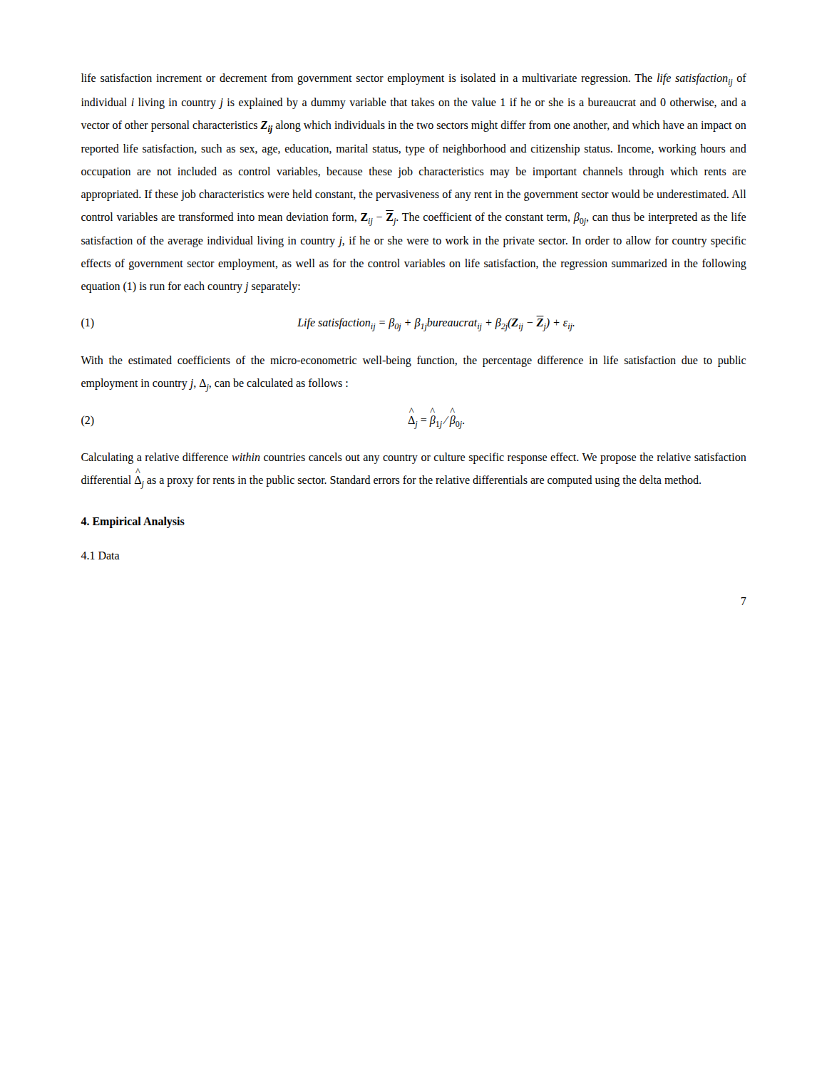life satisfaction increment or decrement from government sector employment is isolated in a multivariate regression. The life satisfactionij of individual i living in country j is explained by a dummy variable that takes on the value 1 if he or she is a bureaucrat and 0 otherwise, and a vector of other personal characteristics Zij along which individuals in the two sectors might differ from one another, and which have an impact on reported life satisfaction, such as sex, age, education, marital status, type of neighborhood and citizenship status. Income, working hours and occupation are not included as control variables, because these job characteristics may be important channels through which rents are appropriated. If these job characteristics were held constant, the pervasiveness of any rent in the government sector would be underestimated. All control variables are transformed into mean deviation form, Zij − Zj. The coefficient of the constant term, β0j, can thus be interpreted as the life satisfaction of the average individual living in country j, if he or she were to work in the private sector. In order to allow for country specific effects of government sector employment, as well as for the control variables on life satisfaction, the regression summarized in the following equation (1) is run for each country j separately:
(1)
Life satisfactionij = β0j + β1jbureaucratij + β2j(Zij − Zj) + εij.
With the estimated coefficients of the micro-econometric well-being function, the percentage difference in life satisfaction due to public employment in country j, Δj, can be calculated as follows :
(2)
Δj = β1j ⁄ β0j.
Calculating a relative difference within countries cancels out any country or culture specific response effect. We propose the relative satisfaction differential Δj as a proxy for rents in the public sector. Standard errors for the relative differentials are computed using the delta method.
4. Empirical Analysis
4.1 Data
7